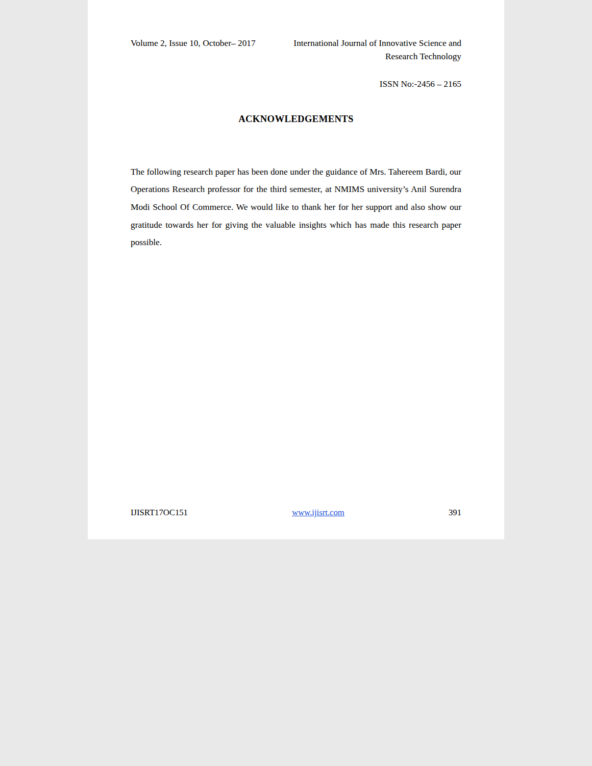Volume 2, Issue 10, October– 2017 International Journal of Innovative Science and Research Technology
ISSN No:-2456 – 2165
ACKNOWLEDGEMENTS
The following research paper has been done under the guidance of Mrs. Tahereem Bardi, our Operations Research professor for the third semester, at NMIMS university’s Anil Surendra Modi School Of Commerce. We would like to thank her for her support and also show our gratitude towards her for giving the valuable insights which has made this research paper possible.
IJISRT17OC151 www.ijisrt.com 391